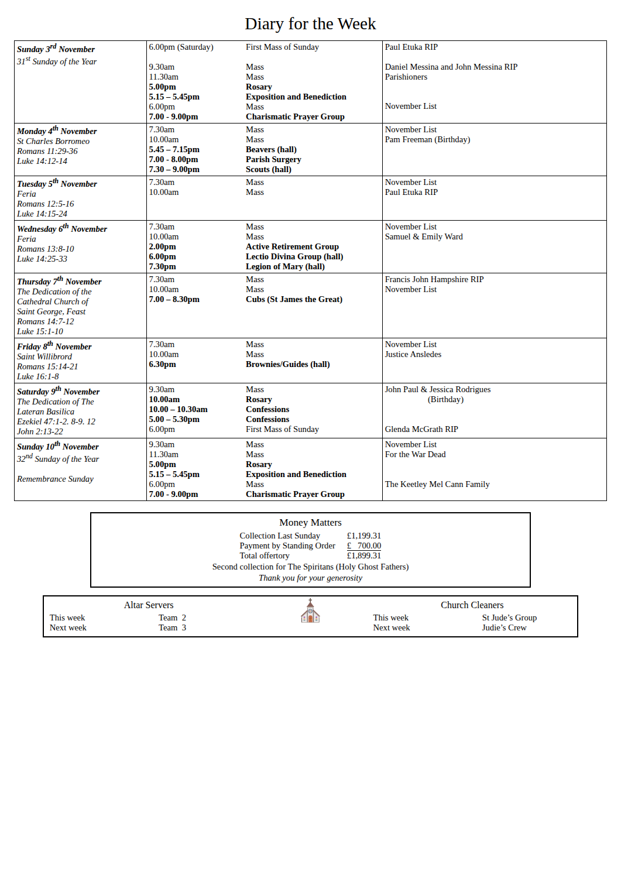Diary for the Week
| Sunday 3 rd November 31 st Sunday of the Year | 6.00pm (Saturday) First Mass of Sunday 9.30am Mass 11.30am Mass 5.00pm Rosary 5.15 – 5.45pm Exposition and Benediction 6.00pm Mass 7.00 - 9.00pm Charismatic Prayer Group | Paul Etuka RIP Daniel Messina and John Messina RIP Parishioners November List |
| Monday 4 th November St Charles Borromeo Romans 11:29-36 Luke 14:12-14 | 7.30am Mass 10.00am Mass 5.45 – 7.15pm Beavers (hall) 7.00 - 8.00pm Parish Surgery 7.30 – 9.00pm Scouts (hall) | November List Pam Freeman (Birthday) |
| Tuesday 5 th November Feria Romans 12:5-16 Luke 14:15-24 | 7.30am Mass 10.00am Mass | November List Paul Etuka RIP |
| Wednesday 6 th November Feria Romans 13:8-10 Luke 14:25-33 | 7.30am Mass 10.00am Mass 2.00pm Active Retirement Group 6.00pm Lectio Divina Group (hall) 7.30pm Legion of Mary (hall) | November List Samuel & Emily Ward |
| Thursday 7 th November The Dedication of the Cathedral Church of Saint George, Feast Romans 14:7-12 Luke 15:1-10 | 7.30am Mass 10.00am Mass 7.00 – 8.30pm Cubs (St James the Great) | Francis John Hampshire RIP November List |
| Friday 8 th November Saint Willibrord Romans 15:14-21 Luke 16:1-8 | 7.30am Mass 10.00am Mass 6.30pm Brownies/Guides (hall) | November List Justice Ansledes |
| Saturday 9 th November The Dedication of The Lateran Basilica Ezekiel 47:1-2. 8-9. 12 John 2:13-22 | 9.30am Mass 10.00am Rosary 10.00 – 10.30am Confessions 5.00 – 5.30pm Confessions 6.00pm First Mass of Sunday | John Paul & Jessica Rodrigues (Birthday) Glenda McGrath RIP |
| Sunday 10 th November 32 nd Sunday of the Year Remembrance Sunday | 9.30am Mass 11.30am Mass 5.00pm Rosary 5.15 – 5.45pm Exposition and Benediction 6.00pm Mass 7.00 - 9.00pm Charismatic Prayer Group | November List For the War Dead The Keetley Mel Cann Family |
Money Matters
| Collection Last Sunday | £1,199.31 |
| Payment by Standing Order | £ 700.00 |
| Total offertory | £1,899.31 |
Second collection for The Spiritans (Holy Ghost Fathers)
Thank you for your generosity
Altar Servers
This week Team 2
Next week Team 3
⛪
Church Cleaners
This week St Jude’s Group
Next week Judie’s Crew